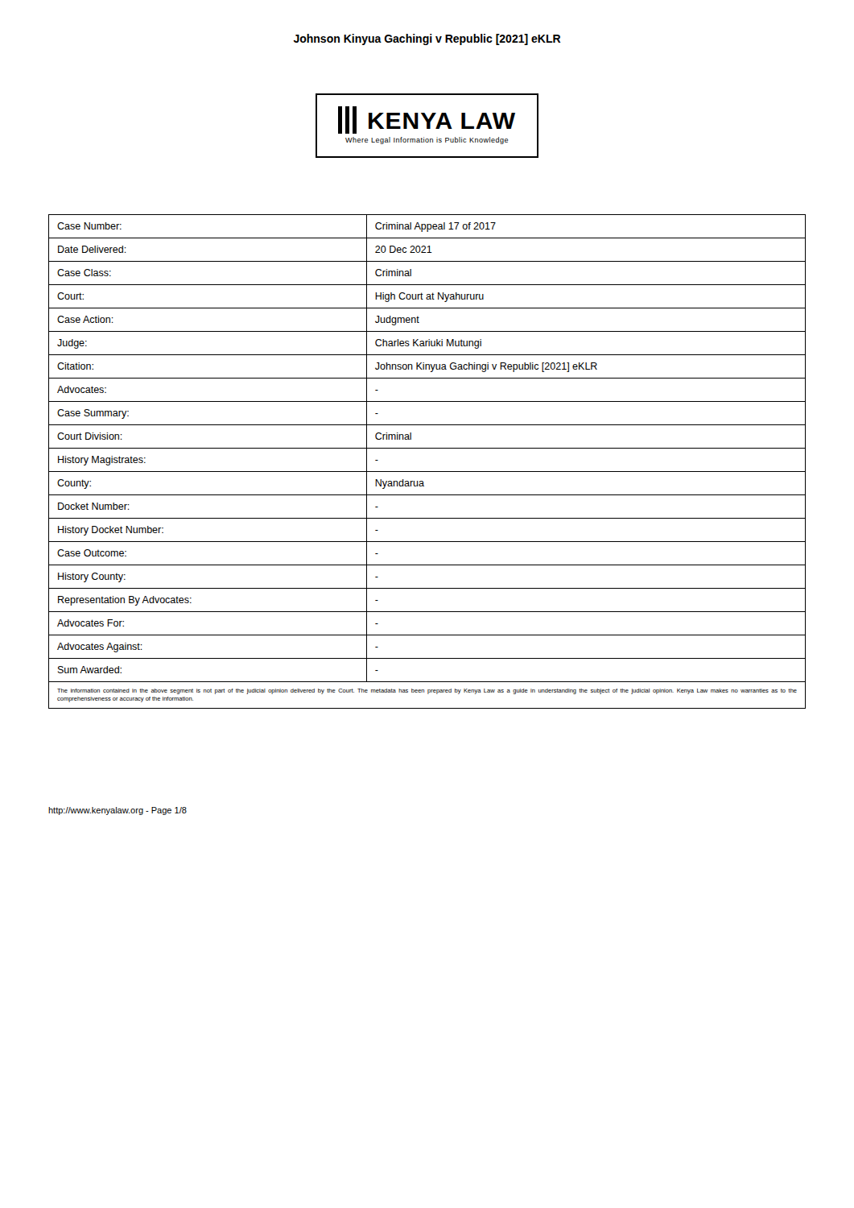Johnson Kinyua Gachingi v Republic [2021] eKLR
KENYA LAW
Where Legal Information is Public Knowledge
| Case Number: | Criminal Appeal 17 of 2017 |
| Date Delivered: | 20 Dec 2021 |
| Case Class: | Criminal |
| Court: | High Court at Nyahururu |
| Case Action: | Judgment |
| Judge: | Charles Kariuki Mutungi |
| Citation: | Johnson Kinyua Gachingi v Republic [2021] eKLR |
| Advocates: | - |
| Case Summary: | - |
| Court Division: | Criminal |
| History Magistrates: | - |
| County: | Nyandarua |
| Docket Number: | - |
| History Docket Number: | - |
| Case Outcome: | - |
| History County: | - |
| Representation By Advocates: | - |
| Advocates For: | - |
| Advocates Against: | - |
| Sum Awarded: | - |
The information contained in the above segment is not part of the judicial opinion delivered by the Court. The metadata has been prepared by Kenya Law as a guide in understanding the subject of the judicial opinion. Kenya Law makes no warranties as to the comprehensiveness or accuracy of the information.
http://www.kenyalaw.org - Page 1/8